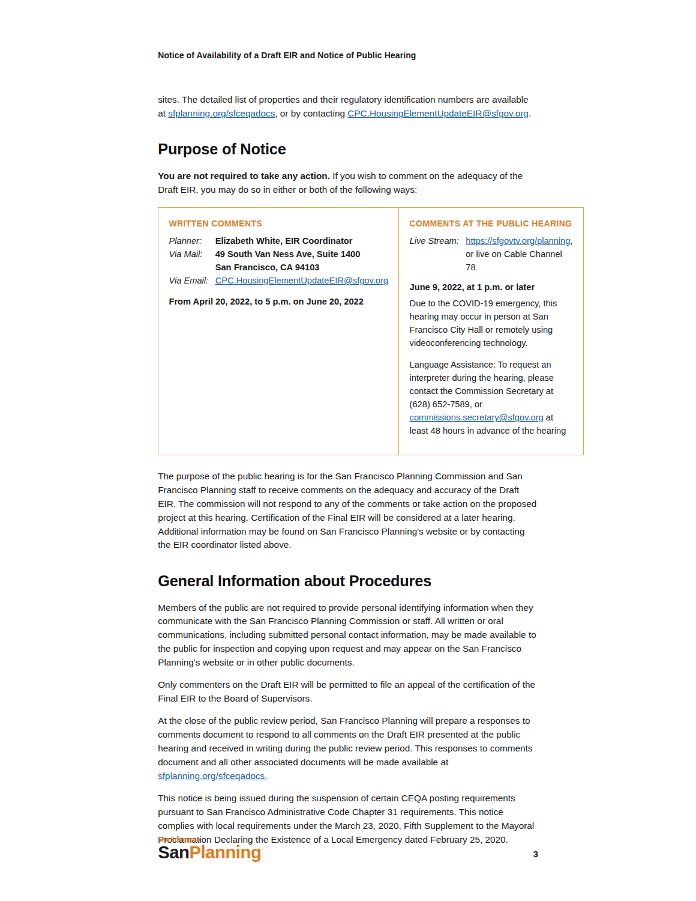Notice of Availability of a Draft EIR and Notice of Public Hearing
sites. The detailed list of properties and their regulatory identification numbers are available at sfplanning.org/sfceqadocs, or by contacting CPC.HousingElementUpdateEIR@sfgov.org.
Purpose of Notice
You are not required to take any action. If you wish to comment on the adequacy of the Draft EIR, you may do so in either or both of the following ways:
| WRITTEN COMMENTS Planner: Elizabeth White, EIR Coordinator Via Mail: 49 South Van Ness Ave, Suite 1400 San Francisco, CA 94103 Via Email: CPC.HousingElementUpdateEIR@sfgov.org From April 20, 2022, to 5 p.m. on June 20, 2022 | COMMENTS AT THE PUBLIC HEARING Live Stream: https://sfgovtv.org/planning , or live on Cable Channel 78 June 9, 2022, at 1 p.m. or later Due to the COVID-19 emergency, this hearing may occur in person at San Francisco City Hall or remotely using videoconferencing technology. Language Assistance: To request an interpreter during the hearing, please contact the Commission Secretary at (628) 652-7589, or commissions.secretary@sfgov.org at least 48 hours in advance of the hearing |
The purpose of the public hearing is for the San Francisco Planning Commission and San Francisco Planning staff to receive comments on the adequacy and accuracy of the Draft EIR. The commission will not respond to any of the comments or take action on the proposed project at this hearing. Certification of the Final EIR will be considered at a later hearing. Additional information may be found on San Francisco Planning's website or by contacting the EIR coordinator listed above.
General Information about Procedures
Members of the public are not required to provide personal identifying information when they communicate with the San Francisco Planning Commission or staff. All written or oral communications, including submitted personal contact information, may be made available to the public for inspection and copying upon request and may appear on the San Francisco Planning's website or in other public documents.
Only commenters on the Draft EIR will be permitted to file an appeal of the certification of the Final EIR to the Board of Supervisors.
At the close of the public review period, San Francisco Planning will prepare a responses to comments document to respond to all comments on the Draft EIR presented at the public hearing and received in writing during the public review period. This responses to comments document and all other associated documents will be made available at sfplanning.org/sfceqadocs.
This notice is being issued during the suspension of certain CEQA posting requirements pursuant to San Francisco Administrative Code Chapter 31 requirements. This notice complies with local requirements under the March 23, 2020, Fifth Supplement to the Mayoral Proclamation Declaring the Existence of a Local Emergency dated February 25, 2020.
San Francisco San Planning
3